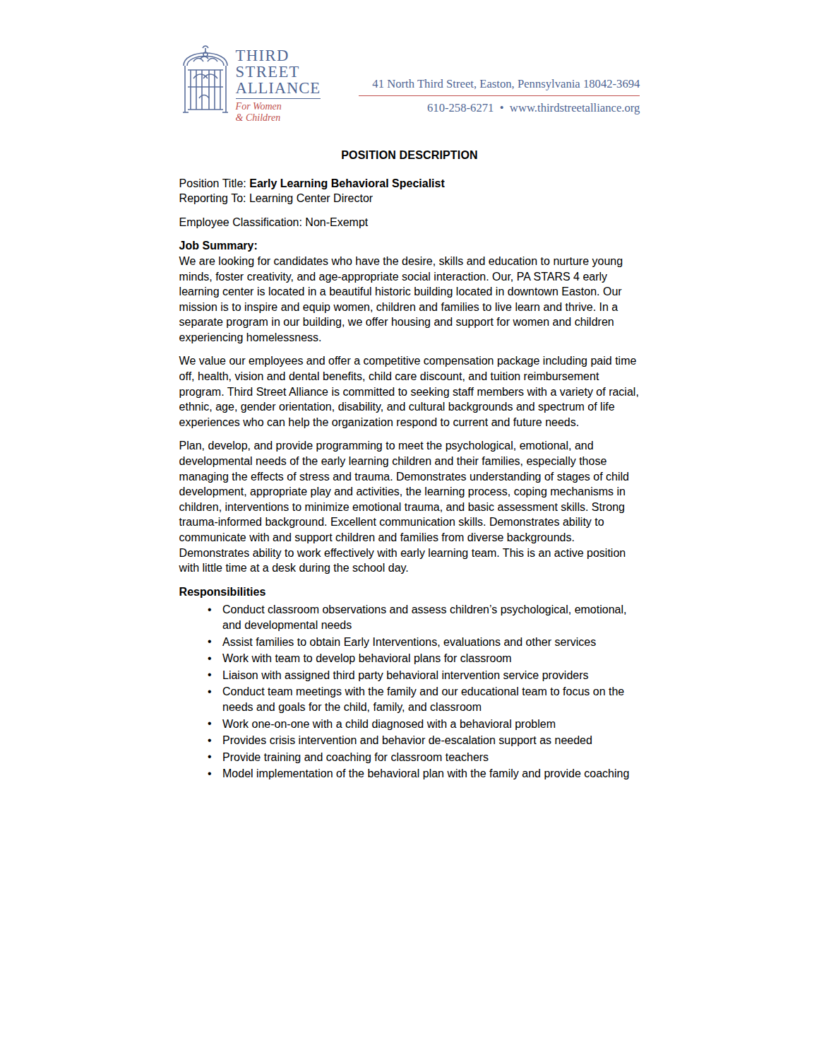THIRD
STREET
ALLIANCE
For Women
& Children
41 North Third Street, Easton, Pennsylvania 18042-3694
610-258-6271 • www.thirdstreetalliance.org
POSITION DESCRIPTION
Position Title: Early Learning Behavioral Specialist
Reporting To: Learning Center Director
Employee Classification: Non-Exempt
Job Summary:
We are looking for candidates who have the desire, skills and education to nurture young minds, foster creativity, and age-appropriate social interaction. Our, PA STARS 4 early learning center is located in a beautiful historic building located in downtown Easton. Our mission is to inspire and equip women, children and families to live learn and thrive. In a separate program in our building, we offer housing and support for women and children experiencing homelessness.
We value our employees and offer a competitive compensation package including paid time off, health, vision and dental benefits, child care discount, and tuition reimbursement program. Third Street Alliance is committed to seeking staff members with a variety of racial, ethnic, age, gender orientation, disability, and cultural backgrounds and spectrum of life experiences who can help the organization respond to current and future needs.
Plan, develop, and provide programming to meet the psychological, emotional, and developmental needs of the early learning children and their families, especially those managing the effects of stress and trauma. Demonstrates understanding of stages of child development, appropriate play and activities, the learning process, coping mechanisms in children, interventions to minimize emotional trauma, and basic assessment skills. Strong trauma-informed background. Excellent communication skills. Demonstrates ability to communicate with and support children and families from diverse backgrounds. Demonstrates ability to work effectively with early learning team. This is an active position with little time at a desk during the school day.
Responsibilities
Conduct classroom observations and assess children’s psychological, emotional, and developmental needs
Assist families to obtain Early Interventions, evaluations and other services
Work with team to develop behavioral plans for classroom
Liaison with assigned third party behavioral intervention service providers
Conduct team meetings with the family and our educational team to focus on the needs and goals for the child, family, and classroom
Work one-on-one with a child diagnosed with a behavioral problem
Provides crisis intervention and behavior de-escalation support as needed
Provide training and coaching for classroom teachers
Model implementation of the behavioral plan with the family and provide coaching